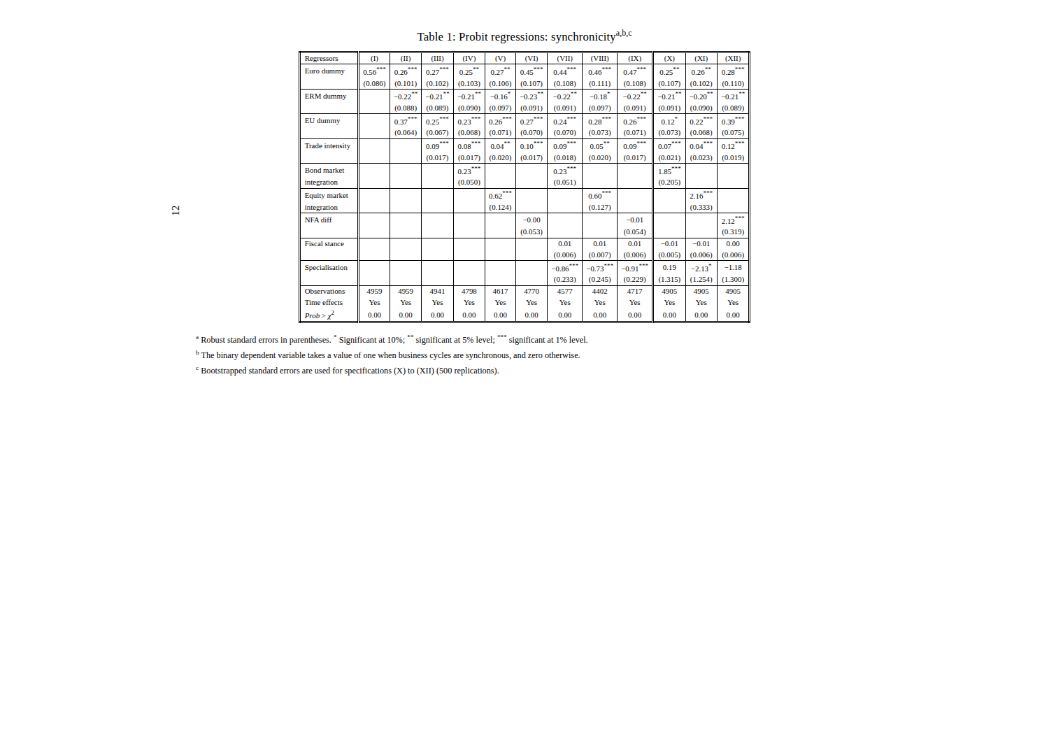12
Table 1: Probit regressions: synchronicitya,b,c
| Regressors | (I) | (II) | (III) | (IV) | (V) | (VI) | (VII) | (VIII) | (IX) | (X) | (XI) | (XII) |
| --- | --- | --- | --- | --- | --- | --- | --- | --- | --- | --- | --- | --- |
| Euro dummy | 0.56 *** | 0.26 *** | 0.27 *** | 0.25 ** | 0.27 ** | 0.45 *** | 0.44 *** | 0.46 *** | 0.47 *** | 0.25 ** | 0.26 ** | 0.28 *** |
| | (0.086) | (0.101) | (0.102) | (0.103) | (0.106) | (0.107) | (0.108) | (0.111) | (0.108) | (0.107) | (0.102) | (0.110) |
| ERM dummy | | −0.22 ** | −0.21 ** | −0.21 ** | −0.16 * | −0.23 ** | −0.22 ** | −0.18 * | −0.22 ** | −0.21 ** | −0.20 ** | −0.21 ** |
| | | (0.088) | (0.089) | (0.090) | (0.097) | (0.091) | (0.091) | (0.097) | (0.091) | (0.091) | (0.090) | (0.089) |
| EU dummy | | 0.37 *** | 0.25 *** | 0.23 *** | 0.26 *** | 0.27 *** | 0.24 *** | 0.28 *** | 0.26 *** | 0.12 * | 0.22 *** | 0.39 *** |
| | | (0.064) | (0.067) | (0.068) | (0.071) | (0.070) | (0.070) | (0.073) | (0.071) | (0.073) | (0.068) | (0.075) |
| Trade intensity | | | 0.09 *** | 0.08 *** | 0.04 ** | 0.10 *** | 0.09 *** | 0.05 ** | 0.09 *** | 0.07 *** | 0.04 *** | 0.12 *** |
| | | | (0.017) | (0.017) | (0.020) | (0.017) | (0.018) | (0.020) | (0.017) | (0.021) | (0.023) | (0.019) |
| Bond market | | | | 0.23 *** | | | 0.23 *** | | | 1.85 *** | | |
| integration | | | | (0.050) | | | (0.051) | | | (0.205) | | |
| Equity market | | | | | 0.62 *** | | | 0.60 *** | | | 2.16 *** | |
| integration | | | | | (0.124) | | | (0.127) | | | (0.333) | |
| NFA diff | | | | | | −0.00 | | | −0.01 | | | 2.12 *** |
| | | | | | | (0.053) | | | (0.054) | | | (0.319) |
| Fiscal stance | | | | | | | 0.01 | 0.01 | 0.01 | −0.01 | −0.01 | 0.00 |
| | | | | | | | (0.006) | (0.007) | (0.006) | (0.005) | (0.006) | (0.006) |
| Specialisation | | | | | | | −0.86 *** | −0.73 *** | −0.91 *** | 0.19 | −2.13 * | −1.18 |
| | | | | | | | (0.233) | (0.245) | (0.229) | (1.315) | (1.254) | (1.300) |
| Observations | 4959 | 4959 | 4941 | 4798 | 4617 | 4770 | 4577 | 4402 | 4717 | 4905 | 4905 | 4905 |
| Time effects | Yes | Yes | Yes | Yes | Yes | Yes | Yes | Yes | Yes | Yes | Yes | Yes |
| Prob > χ 2 | 0.00 | 0.00 | 0.00 | 0.00 | 0.00 | 0.00 | 0.00 | 0.00 | 0.00 | 0.00 | 0.00 | 0.00 |
a Robust standard errors in parentheses. * Significant at 10%; ** significant at 5% level; *** significant at 1% level.
b The binary dependent variable takes a value of one when business cycles are synchronous, and zero otherwise.
c Bootstrapped standard errors are used for specifications (X) to (XII) (500 replications).